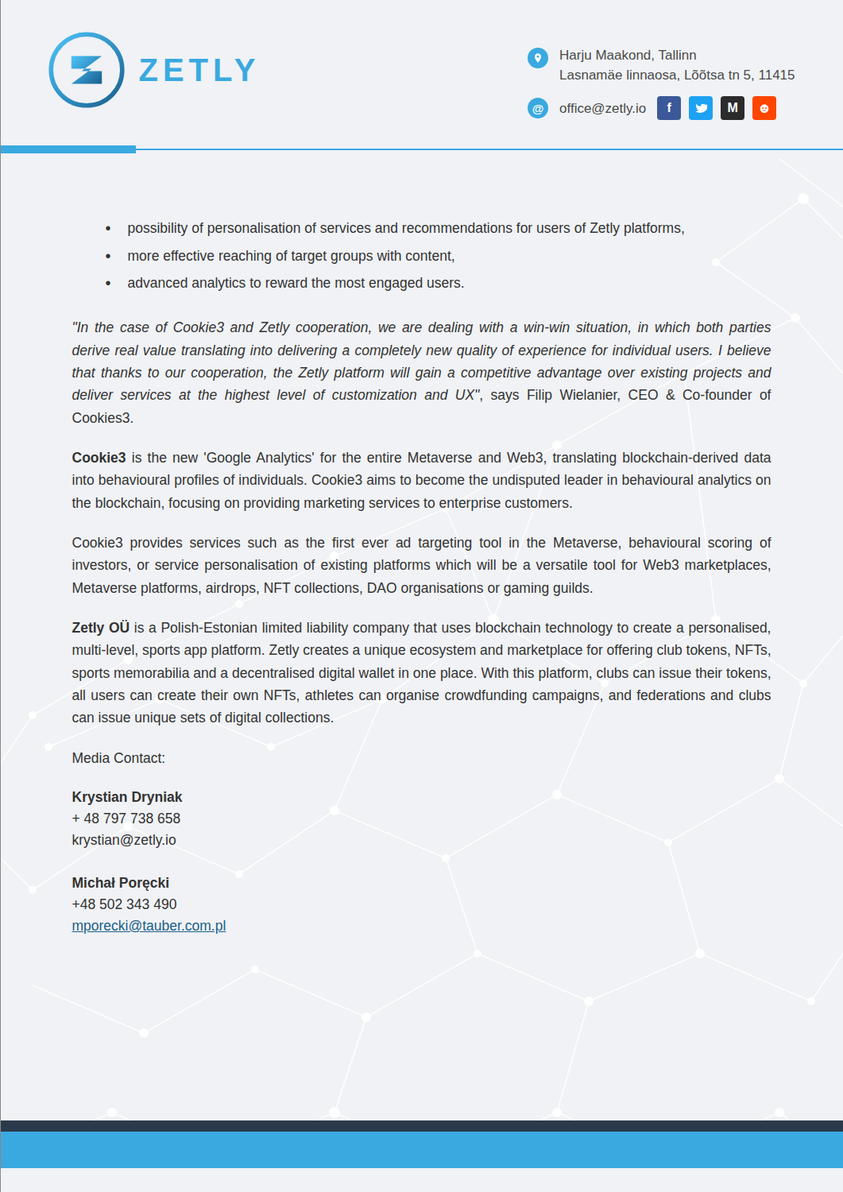ZETLY
Harju Maakond, Tallinn
Lasnamäe linnaosa, Lõõtsa tn 5, 11415
@
office@zetly.io
f
M
possibility of personalisation of services and recommendations for users of Zetly platforms,
more effective reaching of target groups with content,
advanced analytics to reward the most engaged users.
"In the case of Cookie3 and Zetly cooperation, we are dealing with a win-win situation, in which both parties derive real value translating into delivering a completely new quality of experience for individual users. I believe that thanks to our cooperation, the Zetly platform will gain a competitive advantage over existing projects and deliver services at the highest level of customization and UX", says Filip Wielanier, CEO & Co-founder of Cookies3.
Cookie3 is the new 'Google Analytics' for the entire Metaverse and Web3, translating blockchain-derived data into behavioural profiles of individuals. Cookie3 aims to become the undisputed leader in behavioural analytics on the blockchain, focusing on providing marketing services to enterprise customers.
Cookie3 provides services such as the first ever ad targeting tool in the Metaverse, behavioural scoring of investors, or service personalisation of existing platforms which will be a versatile tool for Web3 marketplaces, Metaverse platforms, airdrops, NFT collections, DAO organisations or gaming guilds.
Zetly OÜ is a Polish-Estonian limited liability company that uses blockchain technology to create a personalised, multi-level, sports app platform. Zetly creates a unique ecosystem and marketplace for offering club tokens, NFTs, sports memorabilia and a decentralised digital wallet in one place. With this platform, clubs can issue their tokens, all users can create their own NFTs, athletes can organise crowdfunding campaigns, and federations and clubs can issue unique sets of digital collections.
Media Contact:
Krystian Dryniak
+ 48 797 738 658
krystian@zetly.io
Michał Poręcki
+48 502 343 490
mporecki@tauber.com.pl